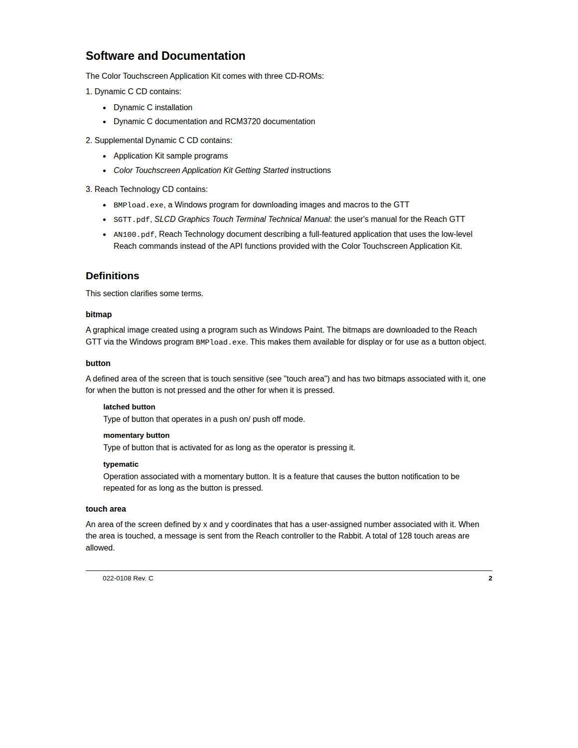Software and Documentation
The Color Touchscreen Application Kit comes with three CD-ROMs:
1. Dynamic C CD contains:
Dynamic C installation
Dynamic C documentation and RCM3720 documentation
2. Supplemental Dynamic C CD contains:
Application Kit sample programs
Color Touchscreen Application Kit Getting Started instructions
3. Reach Technology CD contains:
BMPload.exe, a Windows program for downloading images and macros to the GTT
SGTT.pdf, SLCD Graphics Touch Terminal Technical Manual: the user's manual for the Reach GTT
AN100.pdf, Reach Technology document describing a full-featured application that uses the low-level Reach commands instead of the API functions provided with the Color Touchscreen Application Kit.
Definitions
This section clarifies some terms.
bitmap
A graphical image created using a program such as Windows Paint. The bitmaps are downloaded to the Reach GTT via the Windows program BMPload.exe. This makes them available for display or for use as a button object.
button
A defined area of the screen that is touch sensitive (see "touch area") and has two bitmaps associated with it, one for when the button is not pressed and the other for when it is pressed.
latched button
Type of button that operates in a push on/ push off mode.
momentary button
Type of button that is activated for as long as the operator is pressing it.
typematic
Operation associated with a momentary button. It is a feature that causes the button notification to be repeated for as long as the button is pressed.
touch area
An area of the screen defined by x and y coordinates that has a user-assigned number associated with it. When the area is touched, a message is sent from the Reach controller to the Rabbit. A total of 128 touch areas are allowed.
022-0108 Rev. C 2